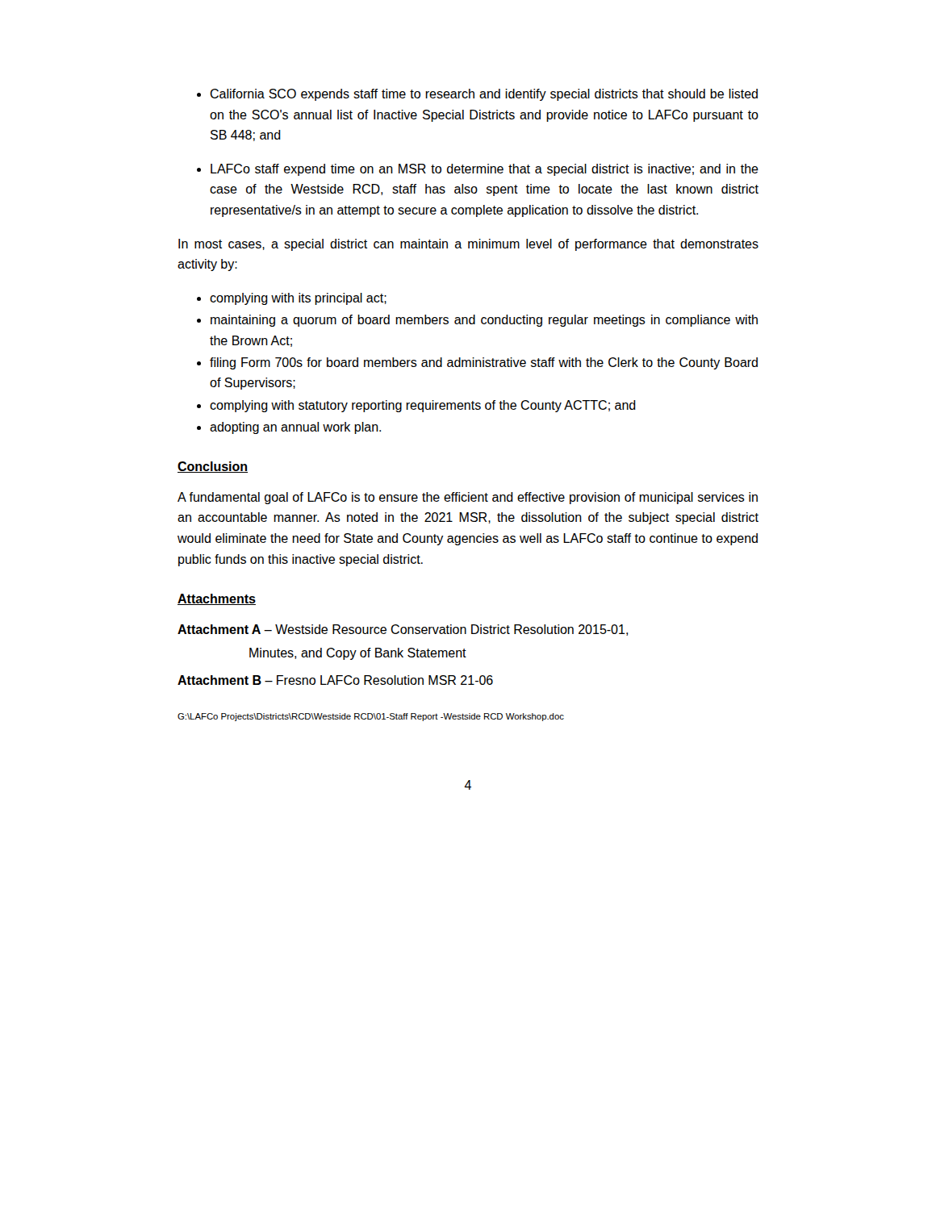California SCO expends staff time to research and identify special districts that should be listed on the SCO's annual list of Inactive Special Districts and provide notice to LAFCo pursuant to SB 448; and
LAFCo staff expend time on an MSR to determine that a special district is inactive; and in the case of the Westside RCD, staff has also spent time to locate the last known district representative/s in an attempt to secure a complete application to dissolve the district.
In most cases, a special district can maintain a minimum level of performance that demonstrates activity by:
complying with its principal act;
maintaining a quorum of board members and conducting regular meetings in compliance with the Brown Act;
filing Form 700s for board members and administrative staff with the Clerk to the County Board of Supervisors;
complying with statutory reporting requirements of the County ACTTC; and
adopting an annual work plan.
Conclusion
A fundamental goal of LAFCo is to ensure the efficient and effective provision of municipal services in an accountable manner. As noted in the 2021 MSR, the dissolution of the subject special district would eliminate the need for State and County agencies as well as LAFCo staff to continue to expend public funds on this inactive special district.
Attachments
Attachment A – Westside Resource Conservation District Resolution 2015-01,
Minutes, and Copy of Bank Statement
Attachment B – Fresno LAFCo Resolution MSR 21-06
G:\LAFCo Projects\Districts\RCD\Westside RCD\01-Staff Report -Westside RCD Workshop.doc
4